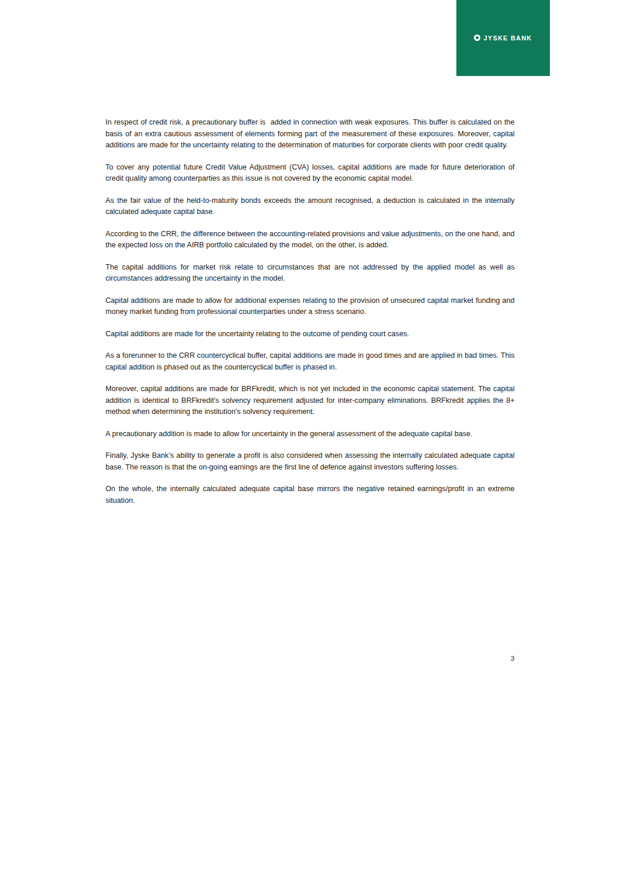JYSKE BANK
In respect of credit risk, a precautionary buffer is added in connection with weak exposures. This buffer is calculated on the basis of an extra cautious assessment of elements forming part of the measurement of these exposures. Moreover, capital additions are made for the uncertainty relating to the determination of maturities for corporate clients with poor credit quality.
To cover any potential future Credit Value Adjustment (CVA) losses, capital additions are made for future deterioration of credit quality among counterparties as this issue is not covered by the economic capital model.
As the fair value of the held-to-maturity bonds exceeds the amount recognised, a deduction is calculated in the internally calculated adequate capital base.
According to the CRR, the difference between the accounting-related provisions and value adjustments, on the one hand, and the expected loss on the AIRB portfolio calculated by the model, on the other, is added.
The capital additions for market risk relate to circumstances that are not addressed by the applied model as well as circumstances addressing the uncertainty in the model.
Capital additions are made to allow for additional expenses relating to the provision of unsecured capital market funding and money market funding from professional counterparties under a stress scenario.
Capital additions are made for the uncertainty relating to the outcome of pending court cases.
As a forerunner to the CRR countercyclical buffer, capital additions are made in good times and are applied in bad times. This capital addition is phased out as the countercyclical buffer is phased in.
Moreover, capital additions are made for BRFkredit, which is not yet included in the economic capital statement. The capital addition is identical to BRFkredit's solvency requirement adjusted for inter-company eliminations. BRFkredit applies the 8+ method when determining the institution's solvency requirement.
A precautionary addition is made to allow for uncertainty in the general assessment of the adequate capital base.
Finally, Jyske Bank’s ability to generate a profit is also considered when assessing the internally calculated adequate capital base. The reason is that the on-going earnings are the first line of defence against investors suffering losses.
On the whole, the internally calculated adequate capital base mirrors the negative retained earnings/profit in an extreme situation.
3